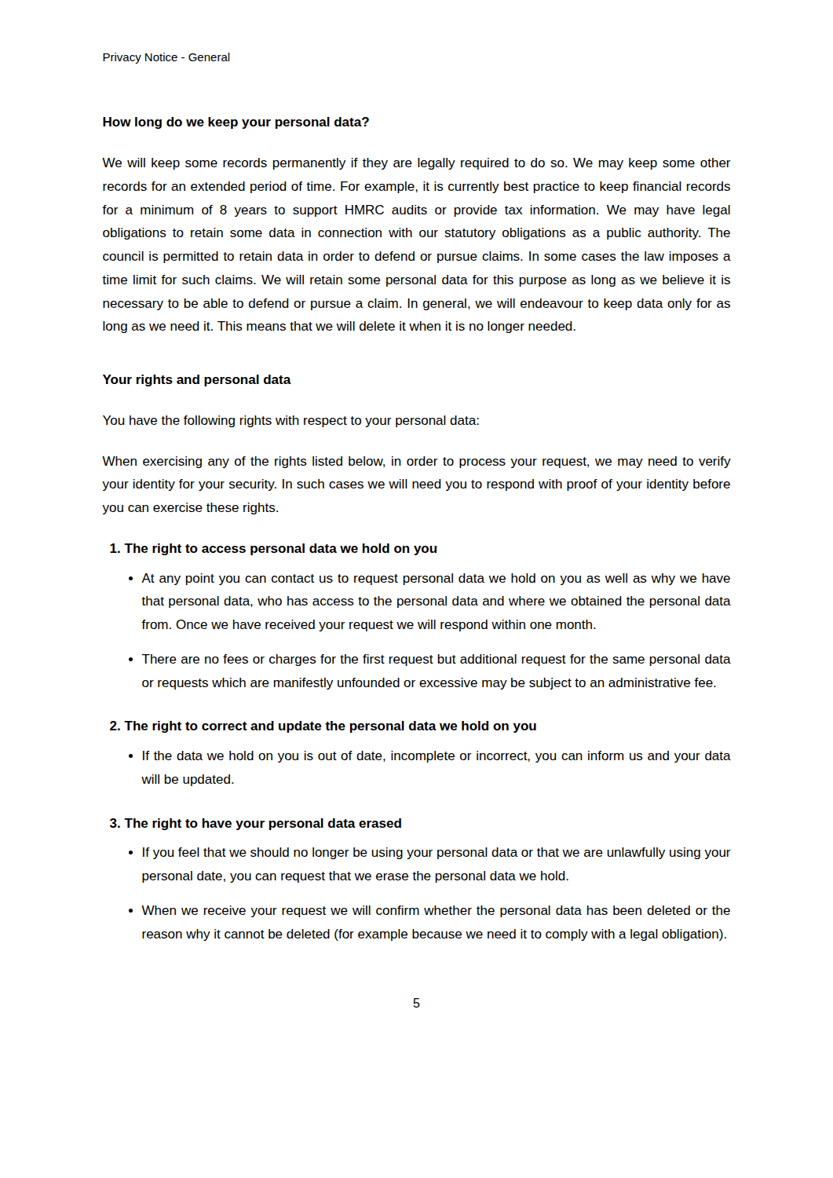Privacy Notice - General
How long do we keep your personal data?
We will keep some records permanently if they are legally required to do so. We may keep some other records for an extended period of time. For example, it is currently best practice to keep financial records for a minimum of 8 years to support HMRC audits or provide tax information. We may have legal obligations to retain some data in connection with our statutory obligations as a public authority. The council is permitted to retain data in order to defend or pursue claims. In some cases the law imposes a time limit for such claims. We will retain some personal data for this purpose as long as we believe it is necessary to be able to defend or pursue a claim. In general, we will endeavour to keep data only for as long as we need it. This means that we will delete it when it is no longer needed.
Your rights and personal data
You have the following rights with respect to your personal data:
When exercising any of the rights listed below, in order to process your request, we may need to verify your identity for your security. In such cases we will need you to respond with proof of your identity before you can exercise these rights.
The right to access personal data we hold on you
At any point you can contact us to request personal data we hold on you as well as why we have that personal data, who has access to the personal data and where we obtained the personal data from. Once we have received your request we will respond within one month.
There are no fees or charges for the first request but additional request for the same personal data or requests which are manifestly unfounded or excessive may be subject to an administrative fee.
The right to correct and update the personal data we hold on you
If the data we hold on you is out of date, incomplete or incorrect, you can inform us and your data will be updated.
The right to have your personal data erased
If you feel that we should no longer be using your personal data or that we are unlawfully using your personal date, you can request that we erase the personal data we hold.
When we receive your request we will confirm whether the personal data has been deleted or the reason why it cannot be deleted (for example because we need it to comply with a legal obligation).
5